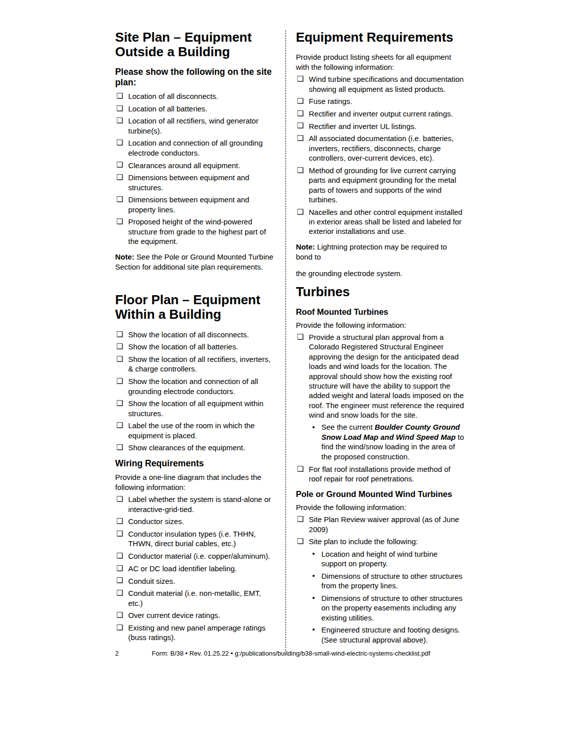Site Plan – Equipment Outside a Building
Please show the following on the site plan:
Location of all disconnects.
Location of all batteries.
Location of all rectifiers, wind generator turbine(s).
Location and connection of all grounding electrode conductors.
Clearances around all equipment.
Dimensions between equipment and structures.
Dimensions between equipment and property lines.
Proposed height of the wind-powered structure from grade to the highest part of the equipment.
Note: See the Pole or Ground Mounted Turbine Section for additional site plan requirements.
Floor Plan – Equipment Within a Building
Show the location of all disconnects.
Show the location of all batteries.
Show the location of all rectifiers, inverters, & charge controllers.
Show the location and connection of all grounding electrode conductors.
Show the location of all equipment within structures.
Label the use of the room in which the equipment is placed.
Show clearances of the equipment.
Wiring Requirements
Provide a one-line diagram that includes the following information:
Label whether the system is stand-alone or interactive-grid-tied.
Conductor sizes.
Conductor insulation types (i.e. THHN, THWN, direct burial cables, etc.)
Conductor material (i.e. copper/aluminum).
AC or DC load identifier labeling.
Conduit sizes.
Conduit material (i.e. non-metallic, EMT, etc.)
Over current device ratings.
Existing and new panel amperage ratings (buss ratings).
Equipment Requirements
Provide product listing sheets for all equipment with the following information:
Wind turbine specifications and documentation showing all equipment as listed products.
Fuse ratings.
Rectifier and inverter output current ratings.
Rectifier and inverter UL listings.
All associated documentation (i.e. batteries, inverters, rectifiers, disconnects, charge controllers, over-current devices, etc).
Method of grounding for live current carrying parts and equipment grounding for the metal parts of towers and supports of the wind turbines.
Nacelles and other control equipment installed in exterior areas shall be listed and labeled for exterior installations and use.
Note: Lightning protection may be required to bond to
the grounding electrode system.
Turbines
Roof Mounted Turbines
Provide the following information:
Provide a structural plan approval from a Colorado Registered Structural Engineer approving the design for the anticipated dead loads and wind loads for the location. The approval should show how the existing roof structure will have the ability to support the added weight and lateral loads imposed on the roof. The engineer must reference the required wind and snow loads for the site.
See the current Boulder County Ground Snow Load Map and Wind Speed Map to find the wind/snow loading in the area of the proposed construction.
For flat roof installations provide method of roof repair for roof penetrations.
Pole or Ground Mounted Wind Turbines
Provide the following information:
Site Plan Review waiver approval (as of June 2009)
Site plan to include the following:
Location and height of wind turbine support on property.
Dimensions of structure to other structures from the property lines.
Dimensions of structure to other structures on the property easements including any existing utilities.
Engineered structure and footing designs. (See structural approval above).
2
Form: B/38 • Rev. 01.25.22 • g:/publications/building/b38-small-wind-electric-systems-checklist.pdf